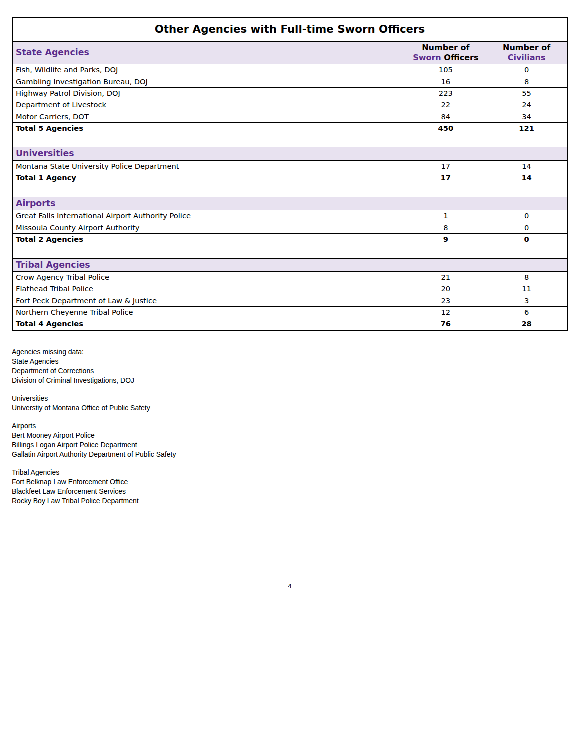Other Agencies with Full-time Sworn Officers
| State Agencies | Number of Sworn Officers | Number of Civilians |
| --- | --- | --- |
| Fish, Wildlife and Parks, DOJ | 105 | 0 |
| Gambling Investigation Bureau, DOJ | 16 | 8 |
| Highway Patrol Division, DOJ | 223 | 55 |
| Department of Livestock | 22 | 24 |
| Motor Carriers, DOT | 84 | 34 |
| Total 5 Agencies | 450 | 121 |
| Universities |
| Montana State University Police Department | 17 | 14 |
| Total 1 Agency | 17 | 14 |
| Airports |
| Great Falls International Airport Authority Police | 1 | 0 |
| Missoula County Airport Authority | 8 | 0 |
| Total 2 Agencies | 9 | 0 |
| Tribal Agencies |
| Crow Agency Tribal Police | 21 | 8 |
| Flathead Tribal Police | 20 | 11 |
| Fort Peck Department of Law & Justice | 23 | 3 |
| Northern Cheyenne Tribal Police | 12 | 6 |
| Total 4 Agencies | 76 | 28 |
Agencies missing data:
State Agencies
Department of Corrections
Division of Criminal Investigations, DOJ
Universities
Universtiy of Montana Office of Public Safety
Airports
Bert Mooney Airport Police
Billings Logan Airport Police Department
Gallatin Airport Authority Department of Public Safety
Tribal Agencies
Fort Belknap Law Enforcement Office
Blackfeet Law Enforcement Services
Rocky Boy Law Tribal Police Department
4